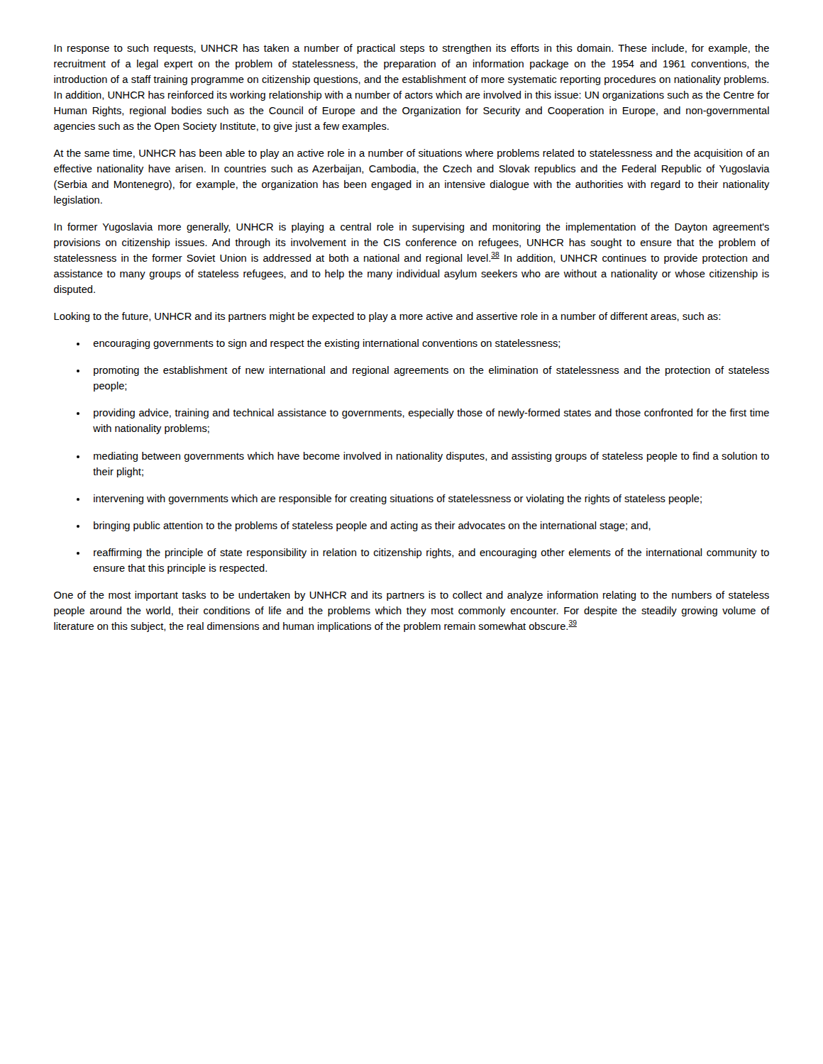In response to such requests, UNHCR has taken a number of practical steps to strengthen its efforts in this domain. These include, for example, the recruitment of a legal expert on the problem of statelessness, the preparation of an information package on the 1954 and 1961 conventions, the introduction of a staff training programme on citizenship questions, and the establishment of more systematic reporting procedures on nationality problems. In addition, UNHCR has reinforced its working relationship with a number of actors which are involved in this issue: UN organizations such as the Centre for Human Rights, regional bodies such as the Council of Europe and the Organization for Security and Cooperation in Europe, and non-governmental agencies such as the Open Society Institute, to give just a few examples.
At the same time, UNHCR has been able to play an active role in a number of situations where problems related to statelessness and the acquisition of an effective nationality have arisen. In countries such as Azerbaijan, Cambodia, the Czech and Slovak republics and the Federal Republic of Yugoslavia (Serbia and Montenegro), for example, the organization has been engaged in an intensive dialogue with the authorities with regard to their nationality legislation.
In former Yugoslavia more generally, UNHCR is playing a central role in supervising and monitoring the implementation of the Dayton agreement's provisions on citizenship issues. And through its involvement in the CIS conference on refugees, UNHCR has sought to ensure that the problem of statelessness in the former Soviet Union is addressed at both a national and regional level.38 In addition, UNHCR continues to provide protection and assistance to many groups of stateless refugees, and to help the many individual asylum seekers who are without a nationality or whose citizenship is disputed.
Looking to the future, UNHCR and its partners might be expected to play a more active and assertive role in a number of different areas, such as:
encouraging governments to sign and respect the existing international conventions on statelessness;
promoting the establishment of new international and regional agreements on the elimination of statelessness and the protection of stateless people;
providing advice, training and technical assistance to governments, especially those of newly-formed states and those confronted for the first time with nationality problems;
mediating between governments which have become involved in nationality disputes, and assisting groups of stateless people to find a solution to their plight;
intervening with governments which are responsible for creating situations of statelessness or violating the rights of stateless people;
bringing public attention to the problems of stateless people and acting as their advocates on the international stage; and,
reaffirming the principle of state responsibility in relation to citizenship rights, and encouraging other elements of the international community to ensure that this principle is respected.
One of the most important tasks to be undertaken by UNHCR and its partners is to collect and analyze information relating to the numbers of stateless people around the world, their conditions of life and the problems which they most commonly encounter. For despite the steadily growing volume of literature on this subject, the real dimensions and human implications of the problem remain somewhat obscure.39